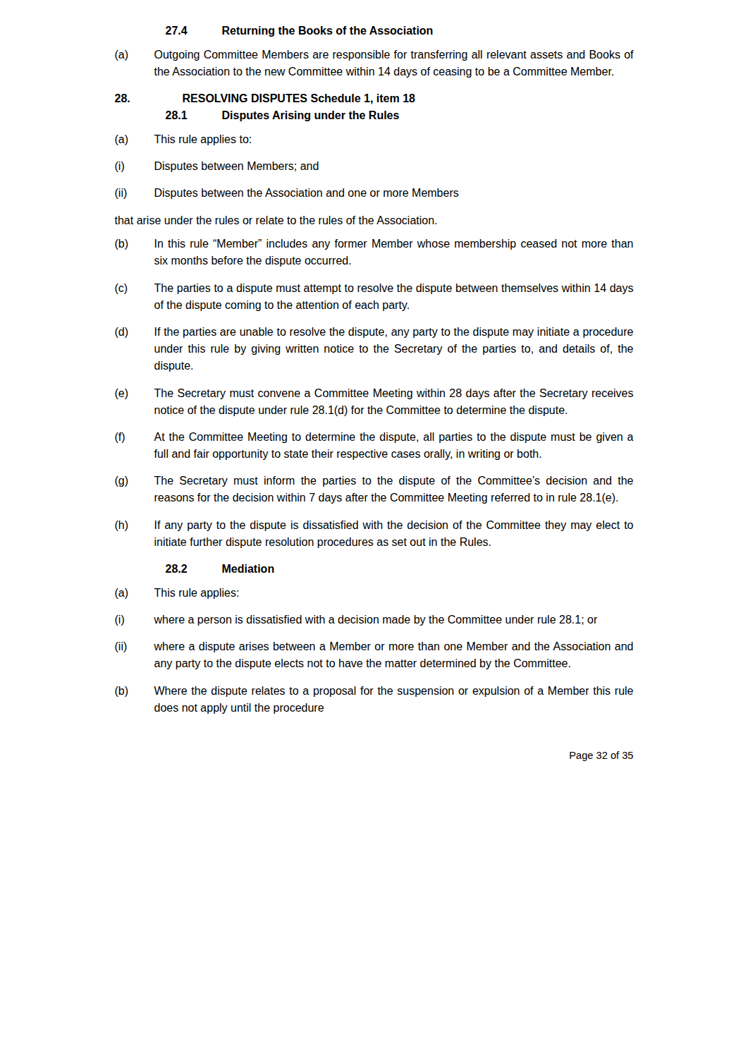27.4 Returning the Books of the Association
(a) Outgoing Committee Members are responsible for transferring all relevant assets and Books of the Association to the new Committee within 14 days of ceasing to be a Committee Member.
28. RESOLVING DISPUTES Schedule 1, item 18
28.1 Disputes Arising under the Rules
(a) This rule applies to:
(i) Disputes between Members; and
(ii) Disputes between the Association and one or more Members
that arise under the rules or relate to the rules of the Association.
(b) In this rule “Member” includes any former Member whose membership ceased not more than six months before the dispute occurred.
(c) The parties to a dispute must attempt to resolve the dispute between themselves within 14 days of the dispute coming to the attention of each party.
(d) If the parties are unable to resolve the dispute, any party to the dispute may initiate a procedure under this rule by giving written notice to the Secretary of the parties to, and details of, the dispute.
(e) The Secretary must convene a Committee Meeting within 28 days after the Secretary receives notice of the dispute under rule 28.1(d) for the Committee to determine the dispute.
(f) At the Committee Meeting to determine the dispute, all parties to the dispute must be given a full and fair opportunity to state their respective cases orally, in writing or both.
(g) The Secretary must inform the parties to the dispute of the Committee’s decision and the reasons for the decision within 7 days after the Committee Meeting referred to in rule 28.1(e).
(h) If any party to the dispute is dissatisfied with the decision of the Committee they may elect to initiate further dispute resolution procedures as set out in the Rules.
28.2 Mediation
(a) This rule applies:
(i) where a person is dissatisfied with a decision made by the Committee under rule 28.1; or
(ii) where a dispute arises between a Member or more than one Member and the Association and any party to the dispute elects not to have the matter determined by the Committee.
(b) Where the dispute relates to a proposal for the suspension or expulsion of a Member this rule does not apply until the procedure
Page 32 of 35